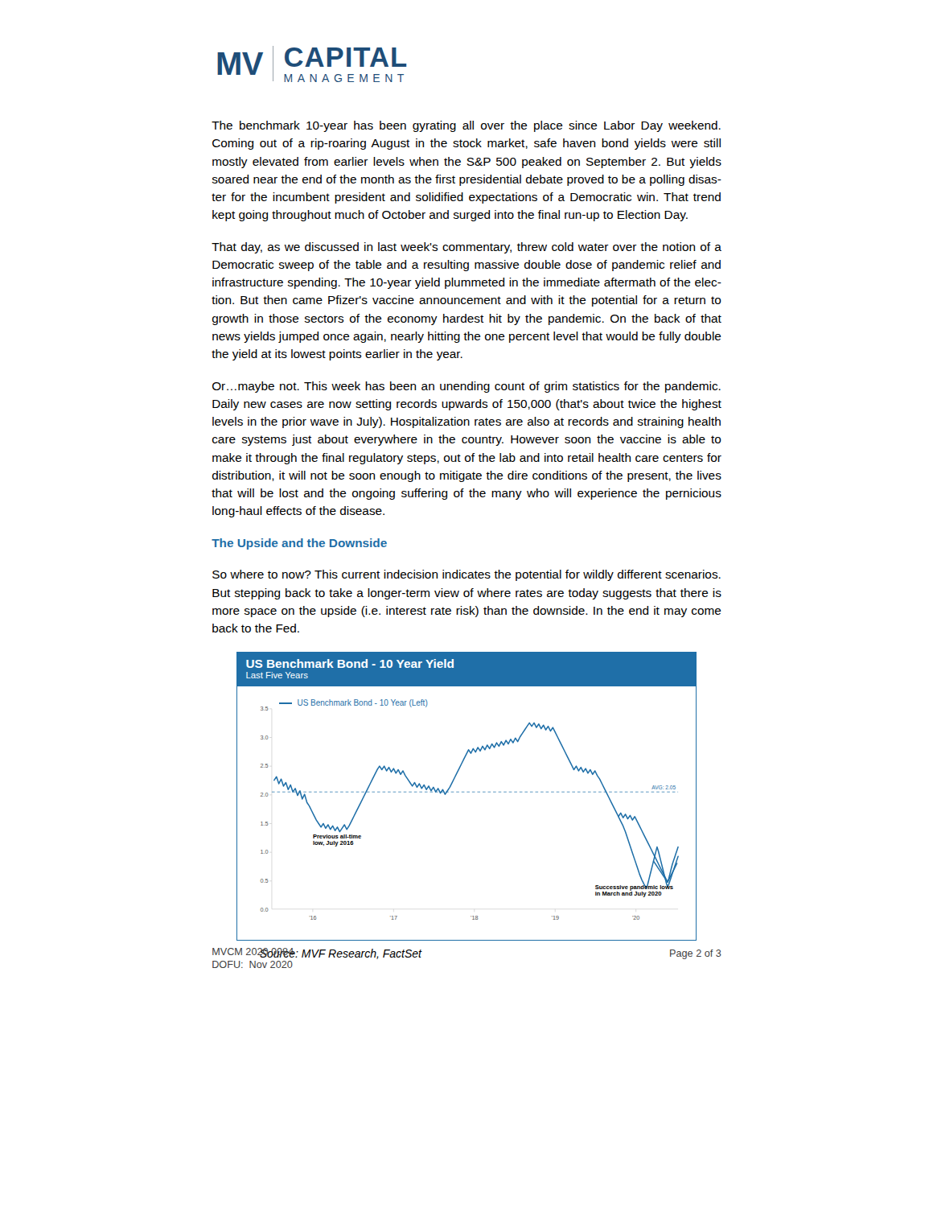MV CAPITAL MANAGEMENT
The benchmark 10-year has been gyrating all over the place since Labor Day weekend. Coming out of a rip-roaring August in the stock market, safe haven bond yields were still mostly elevated from earlier levels when the S&P 500 peaked on September 2. But yields soared near the end of the month as the first presidential debate proved to be a polling disaster for the incumbent president and solidified expectations of a Democratic win. That trend kept going throughout much of October and surged into the final run-up to Election Day.
That day, as we discussed in last week's commentary, threw cold water over the notion of a Democratic sweep of the table and a resulting massive double dose of pandemic relief and infrastructure spending. The 10-year yield plummeted in the immediate aftermath of the election. But then came Pfizer's vaccine announcement and with it the potential for a return to growth in those sectors of the economy hardest hit by the pandemic. On the back of that news yields jumped once again, nearly hitting the one percent level that would be fully double the yield at its lowest points earlier in the year.
Or…maybe not. This week has been an unending count of grim statistics for the pandemic. Daily new cases are now setting records upwards of 150,000 (that's about twice the highest levels in the prior wave in July). Hospitalization rates are also at records and straining health care systems just about everywhere in the country. However soon the vaccine is able to make it through the final regulatory steps, out of the lab and into retail health care centers for distribution, it will not be soon enough to mitigate the dire conditions of the present, the lives that will be lost and the ongoing suffering of the many who will experience the pernicious long-haul effects of the disease.
The Upside and the Downside
So where to now? This current indecision indicates the potential for wildly different scenarios. But stepping back to take a longer-term view of where rates are today suggests that there is more space on the upside (i.e. interest rate risk) than the downside. In the end it may come back to the Fed.
US Benchmark Bond - 10 Year Yield Last Five Years
US Benchmark Bond - 10 Year (Left)
3.5 3.0 2.5 2.0 1.5 1.0 0.5 0.0 '16 '17 '18 '19 '20 AVG: 2.05 Previous all-time low, July 2016 Successive pandemic lows in March and July 2020
Source: MVF Research, FactSet
MVCM 2020 0084
DOFU: Nov 2020
Page 2 of 3